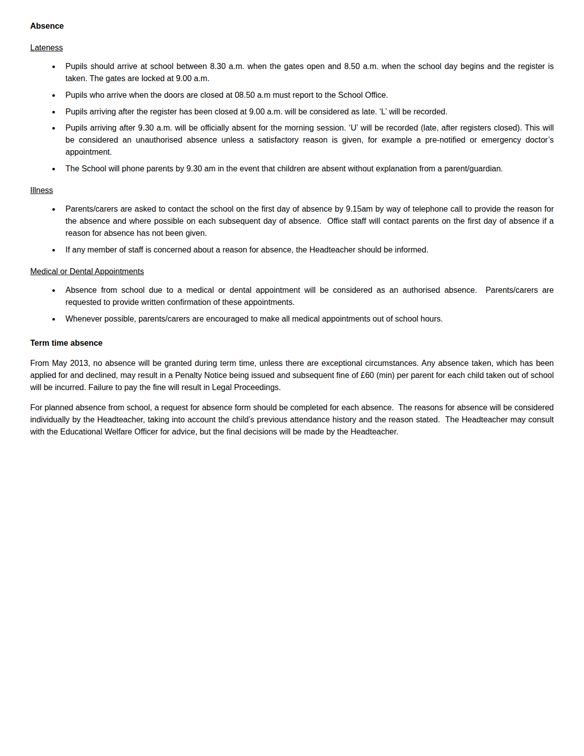Absence
Lateness
Pupils should arrive at school between 8.30 a.m. when the gates open and 8.50 a.m. when the school day begins and the register is taken. The gates are locked at 9.00 a.m.
Pupils who arrive when the doors are closed at 08.50 a.m must report to the School Office.
Pupils arriving after the register has been closed at 9.00 a.m. will be considered as late. ‘L’ will be recorded.
Pupils arriving after 9.30 a.m. will be officially absent for the morning session. ‘U’ will be recorded (late, after registers closed). This will be considered an unauthorised absence unless a satisfactory reason is given, for example a pre-notified or emergency doctor’s appointment.
The School will phone parents by 9.30 am in the event that children are absent without explanation from a parent/guardian.
Illness
Parents/carers are asked to contact the school on the first day of absence by 9.15am by way of telephone call to provide the reason for the absence and where possible on each subsequent day of absence. Office staff will contact parents on the first day of absence if a reason for absence has not been given.
If any member of staff is concerned about a reason for absence, the Headteacher should be informed.
Medical or Dental Appointments
Absence from school due to a medical or dental appointment will be considered as an authorised absence. Parents/carers are requested to provide written confirmation of these appointments.
Whenever possible, parents/carers are encouraged to make all medical appointments out of school hours.
Term time absence
From May 2013, no absence will be granted during term time, unless there are exceptional circumstances. Any absence taken, which has been applied for and declined, may result in a Penalty Notice being issued and subsequent fine of £60 (min) per parent for each child taken out of school will be incurred. Failure to pay the fine will result in Legal Proceedings.
For planned absence from school, a request for absence form should be completed for each absence. The reasons for absence will be considered individually by the Headteacher, taking into account the child’s previous attendance history and the reason stated. The Headteacher may consult with the Educational Welfare Officer for advice, but the final decisions will be made by the Headteacher.